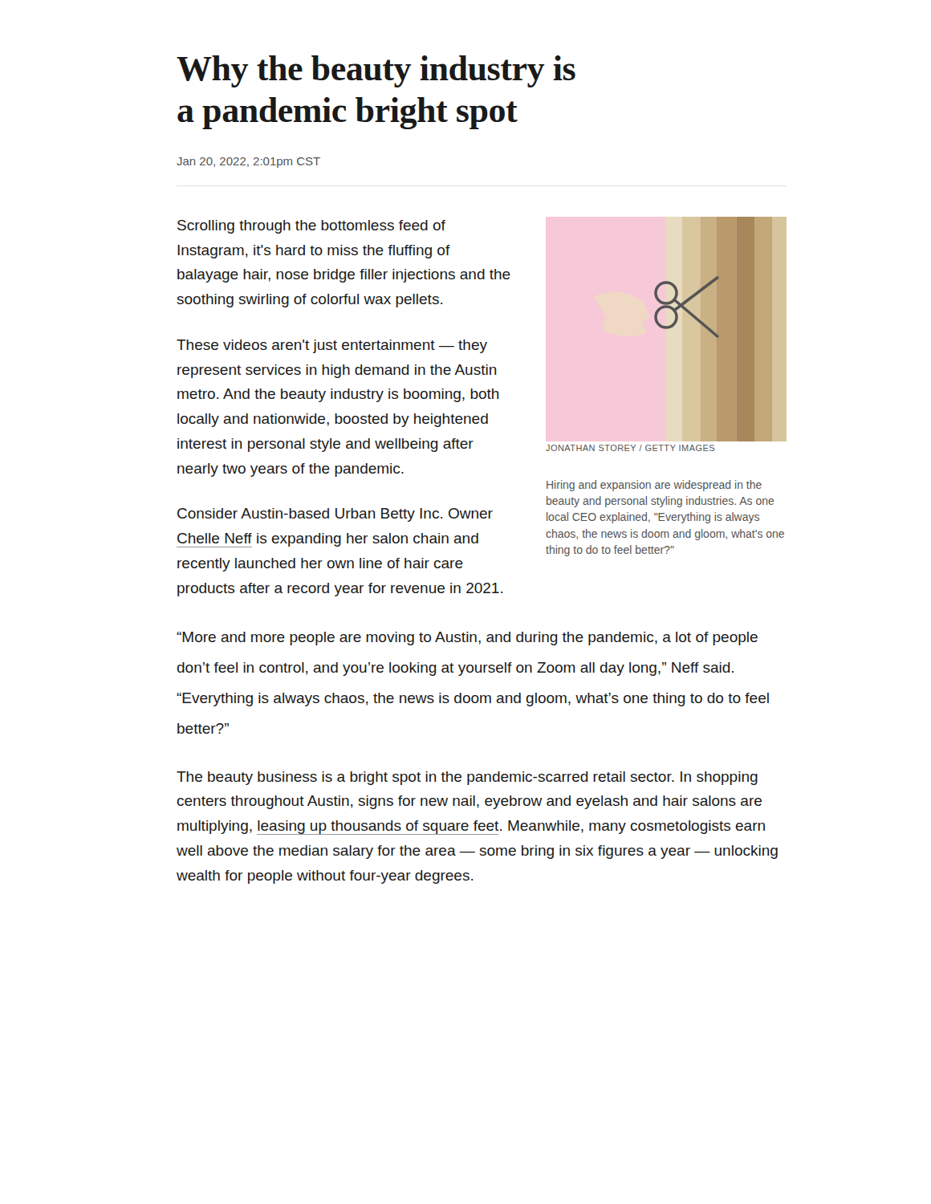Why the beauty industry is a pandemic bright spot
Jan 20, 2022, 2:01pm CST
Jonathan Storey / Getty Images
Hiring and expansion are widespread in the beauty and personal styling industries. As one local CEO explained, "Everything is always chaos, the news is doom and gloom, what's one thing to do to feel better?"
Scrolling through the bottomless feed of Instagram, it's hard to miss the fluffing of balayage hair, nose bridge filler injections and the soothing swirling of colorful wax pellets.
These videos aren't just entertainment — they represent services in high demand in the Austin metro. And the beauty industry is booming, both locally and nationwide, boosted by heightened interest in personal style and wellbeing after nearly two years of the pandemic.
Consider Austin-based Urban Betty Inc. Owner Chelle Neff is expanding her salon chain and recently launched her own line of hair care products after a record year for revenue in 2021.
“More and more people are moving to Austin, and during the pandemic, a lot of people don’t feel in control, and you’re looking at yourself on Zoom all day long,” Neff said. “Everything is always chaos, the news is doom and gloom, what’s one thing to do to feel better?”
The beauty business is a bright spot in the pandemic-scarred retail sector. In shopping centers throughout Austin, signs for new nail, eyebrow and eyelash and hair salons are multiplying, leasing up thousands of square feet. Meanwhile, many cosmetologists earn well above the median salary for the area — some bring in six figures a year — unlocking wealth for people without four-year degrees.